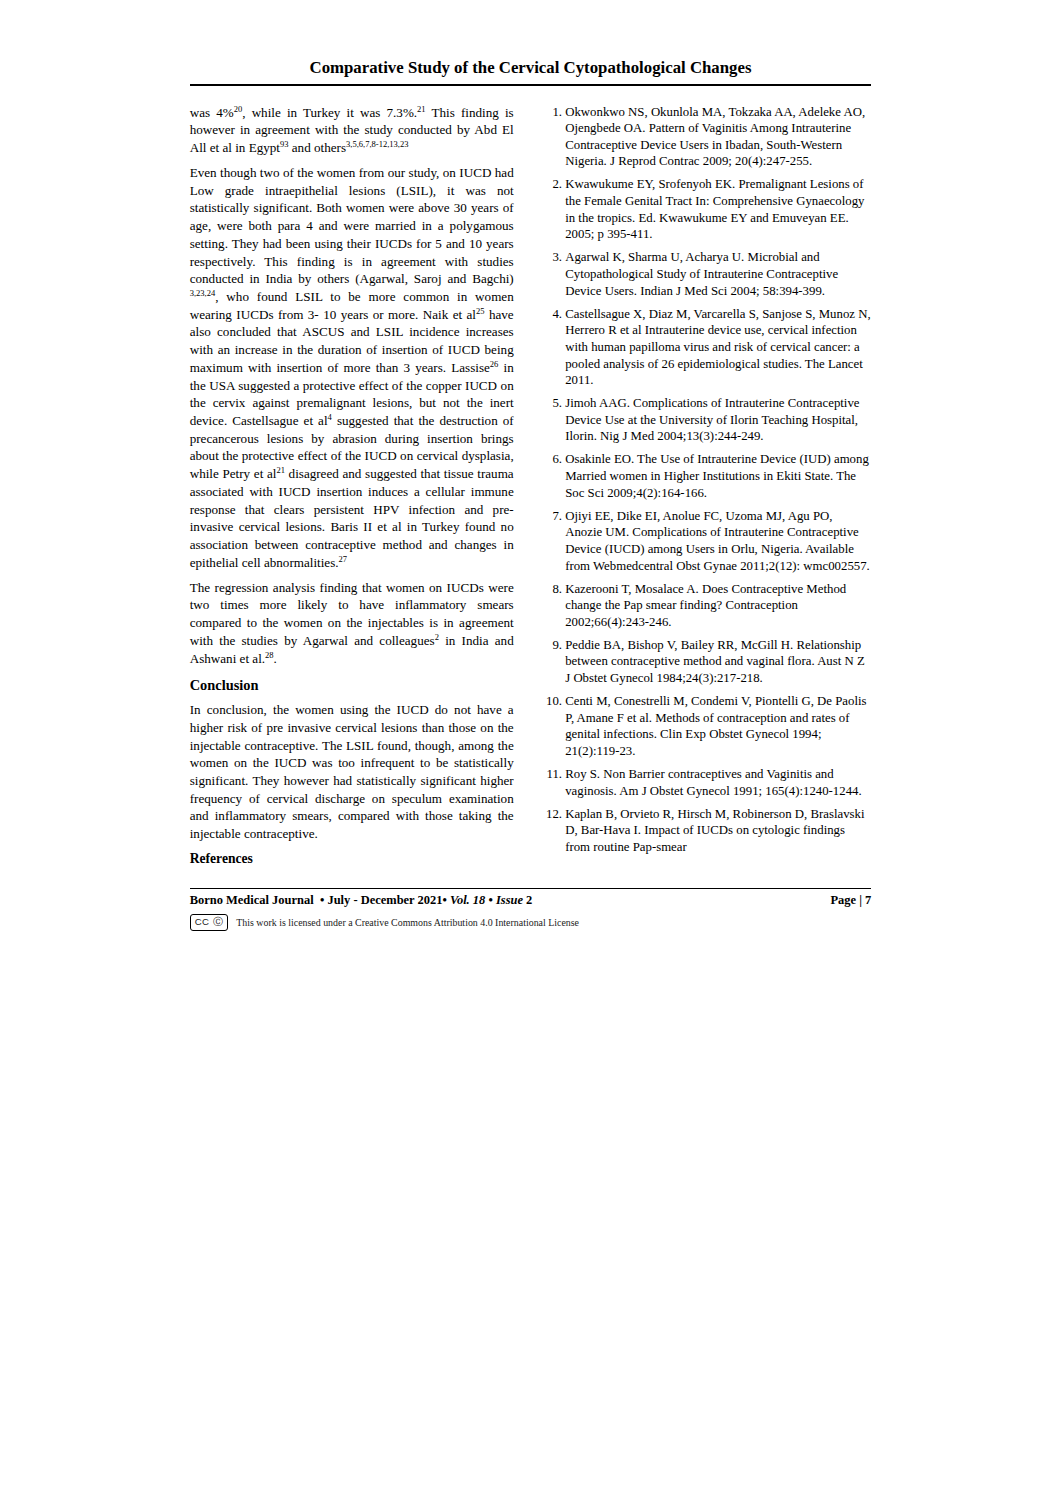Comparative Study of the Cervical Cytopathological Changes
was 4%20, while in Turkey it was 7.3%.21 This finding is however in agreement with the study conducted by Abd El All et al in Egypt93 and others3,5,6,7,8-12,13,23
Even though two of the women from our study, on IUCD had Low grade intraepithelial lesions (LSIL), it was not statistically significant. Both women were above 30 years of age, were both para 4 and were married in a polygamous setting. They had been using their IUCDs for 5 and 10 years respectively. This finding is in agreement with studies conducted in India by others (Agarwal, Saroj and Bagchi) 3,23,24, who found LSIL to be more common in women wearing IUCDs from 3- 10 years or more. Naik et al25 have also concluded that ASCUS and LSIL incidence increases with an increase in the duration of insertion of IUCD being maximum with insertion of more than 3 years. Lassise26 in the USA suggested a protective effect of the copper IUCD on the cervix against premalignant lesions, but not the inert device. Castellsague et al4 suggested that the destruction of precancerous lesions by abrasion during insertion brings about the protective effect of the IUCD on cervical dysplasia, while Petry et al21 disagreed and suggested that tissue trauma associated with IUCD insertion induces a cellular immune response that clears persistent HPV infection and pre-invasive cervical lesions. Baris II et al in Turkey found no association between contraceptive method and changes in epithelial cell abnormalities.27
The regression analysis finding that women on IUCDs were two times more likely to have inflammatory smears compared to the women on the injectables is in agreement with the studies by Agarwal and colleagues2 in India and Ashwani et al.28.
Conclusion
In conclusion, the women using the IUCD do not have a higher risk of pre invasive cervical lesions than those on the injectable contraceptive. The LSIL found, though, among the women on the IUCD was too infrequent to be statistically significant. They however had statistically significant higher frequency of cervical discharge on speculum examination and inflammatory smears, compared with those taking the injectable contraceptive.
References
Okwonkwo NS, Okunlola MA, Tokzaka AA, Adeleke AO, Ojengbede OA. Pattern of Vaginitis Among Intrauterine Contraceptive Device Users in Ibadan, South-Western Nigeria. J Reprod Contrac 2009; 20(4):247-255.
Kwawukume EY, Srofenyoh EK. Premalignant Lesions of the Female Genital Tract In: Comprehensive Gynaecology in the tropics. Ed. Kwawukume EY and Emuveyan EE. 2005; p 395-411.
Agarwal K, Sharma U, Acharya U. Microbial and Cytopathological Study of Intrauterine Contraceptive Device Users. Indian J Med Sci 2004; 58:394-399.
Castellsague X, Diaz M, Varcarella S, Sanjose S, Munoz N, Herrero R et al Intrauterine device use, cervical infection with human papilloma virus and risk of cervical cancer: a pooled analysis of 26 epidemiological studies. The Lancet 2011.
Jimoh AAG. Complications of Intrauterine Contraceptive Device Use at the University of Ilorin Teaching Hospital, Ilorin. Nig J Med 2004;13(3):244-249.
Osakinle EO. The Use of Intrauterine Device (IUD) among Married women in Higher Institutions in Ekiti State. The Soc Sci 2009;4(2):164-166.
Ojiyi EE, Dike EI, Anolue FC, Uzoma MJ, Agu PO, Anozie UM. Complications of Intrauterine Contraceptive Device (IUCD) among Users in Orlu, Nigeria. Available from Webmedcentral Obst Gynae 2011;2(12): wmc002557.
Kazerooni T, Mosalace A. Does Contraceptive Method change the Pap smear finding? Contraception 2002;66(4):243-246.
Peddie BA, Bishop V, Bailey RR, McGill H. Relationship between contraceptive method and vaginal flora. Aust N Z J Obstet Gynecol 1984;24(3):217-218.
Centi M, Conestrelli M, Condemi V, Piontelli G, De Paolis P, Amane F et al. Methods of contraception and rates of genital infections. Clin Exp Obstet Gynecol 1994; 21(2):119-23.
Roy S. Non Barrier contraceptives and Vaginitis and vaginosis. Am J Obstet Gynecol 1991; 165(4):1240-1244.
Kaplan B, Orvieto R, Hirsch M, Robinerson D, Braslavski D, Bar-Hava I. Impact of IUCDs on cytologic findings from routine Pap-smear
Borno Medical Journal • July - December 2021• Vol. 18 • Issue 2
Page | 7
CC Ⓒ This work is licensed under a Creative Commons Attribution 4.0 International License